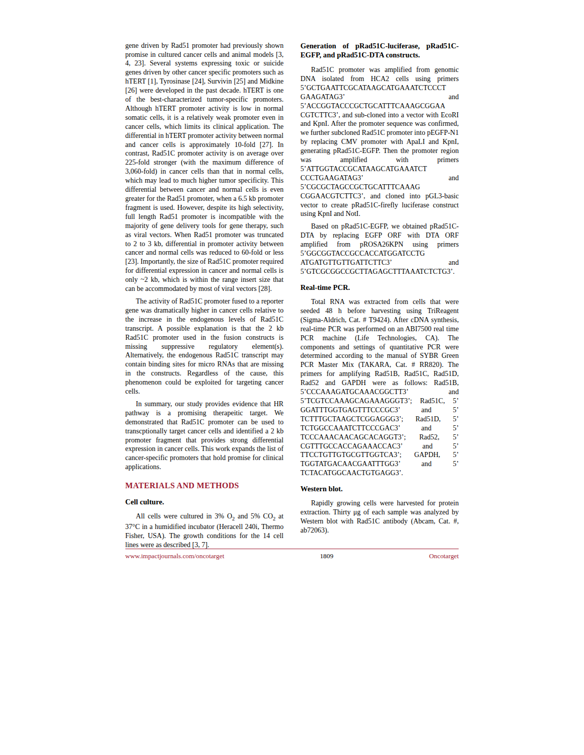gene driven by Rad51 promoter had previously shown promise in cultured cancer cells and animal models [3, 4, 23]. Several systems expressing toxic or suicide genes driven by other cancer specific promoters such as hTERT [1], Tyrosinase [24], Survivin [25] and Midkine [26] were developed in the past decade. hTERT is one of the best-characterized tumor-specific promoters. Although hTERT promoter activity is low in normal somatic cells, it is a relatively weak promoter even in cancer cells, which limits its clinical application. The differential in hTERT promoter activity between normal and cancer cells is approximately 10-fold [27]. In contrast, Rad51C promoter activity is on average over 225-fold stronger (with the maximum difference of 3,060-fold) in cancer cells than that in normal cells, which may lead to much higher tumor specificity. This differential between cancer and normal cells is even greater for the Rad51 promoter, when a 6.5 kb promoter fragment is used. However, despite its high selectivity, full length Rad51 promoter is incompatible with the majority of gene delivery tools for gene therapy, such as viral vectors. When Rad51 promoter was truncated to 2 to 3 kb, differential in promoter activity between cancer and normal cells was reduced to 60-fold or less [23]. Importantly, the size of Rad51C promoter required for differential expression in cancer and normal cells is only ~2 kb, which is within the range insert size that can be accommodated by most of viral vectors [28].
The activity of Rad51C promoter fused to a reporter gene was dramatically higher in cancer cells relative to the increase in the endogenous levels of Rad51C transcript. A possible explanation is that the 2 kb Rad51C promoter used in the fusion constructs is missing suppressive regulatory element(s). Alternatively, the endogenous Rad51C transcript may contain binding sites for micro RNAs that are missing in the constructs. Regardless of the cause, this phenomenon could be exploited for targeting cancer cells.
In summary, our study provides evidence that HR pathway is a promising therapeitic target. We demonstrated that Rad51C promoter can be used to transcptionally target cancer cells and identified a 2 kb promoter fragment that provides strong differential expression in cancer cells. This work expands the list of cancer-specific promoters that hold promise for clinical applications.
MATERIALS AND METHODS
Cell culture.
All cells were cultured in 3% O2 and 5% CO2 at 37°C in a humidified incubator (Heracell 240i, Thermo Fisher, USA). The growth conditions for the 14 cell lines were as described [3, 7].
Generation of pRad51C-luciferase, pRad51C-EGFP, and pRad51C-DTA constructs.
Rad51C promoter was amplified from genomic DNA isolated from HCA2 cells using primers 5’GCTGAATTCGCATAAGCATGAAATCTCCCT GAAGATAG3’ and 5’ACCGGTACCCGCTGCATTTCAAAGCGGAA CGTCTTC3’, and sub-cloned into a vector with EcoRI and KpnI. After the promoter sequence was confirmed, we further subcloned Rad51C promoter into pEGFP-N1 by replacing CMV promoter with ApaLI and KpnI, generating pRad51C-EGFP. Then the promoter region was amplified with primers 5’ATTGGTACCGCATAAGCATGAAATCT CCCTGAAGATAG3’ and 5’CGCGCTAGCCGCTGCATTTCAAAG CGGAACGTCTTC3’, and cloned into pGL3-basic vector to create pRad51C-firefly luciferase construct using KpnI and NotI.
Based on pRad51C-EGFP, we obtained pRad51C-DTA by replacing EGFP ORF with DTA ORF amplified from pROSA26KPN using primers 5’GGCGGTACCGCCACCATGGATCCTG ATGATGTTGTTGATTCTTC3’ and 5’GTCGCGGCCGCTTAGAGCTTTAAATCTCTG3’.
Real-time PCR.
Total RNA was extracted from cells that were seeded 48 h before harvesting using TriReagent (Sigma-Aldrich, Cat. # T9424). After cDNA synthesis, real-time PCR was performed on an ABI7500 real time PCR machine (Life Technologies, CA). The components and settings of quantitative PCR were determined according to the manual of SYBR Green PCR Master Mix (TAKARA, Cat. # RR820). The primers for amplifying Rad51B, Rad51C, Rad51D, Rad52 and GAPDH were as follows: Rad51B, 5’CCCAAAGATGCAAACGGCTT3’ and 5’TCGTCCAAAGCAGAAAGGGT3’; Rad51C, 5’ GGATTTGGTGAGTTTCCCGC3’ and 5’ TCTTTGCTAAGCTCGGAGGG3’; Rad51D, 5’ TCTGGCCAAATCTTCCCGAC3’ and 5’ TCCCAAACAACAGCACAGGT3’; Rad52, 5’ CGTTTGCCACCAGAAACCAC3’ and 5’ TTCCTGTTGTGCGTTGGTCA3’; GAPDH, 5’ TGGTATGACAACGAATTTGG3’ and 5’ TCTACATGGCAACTGTGAGG3’.
Western blot.
Rapidly growing cells were harvested for protein extraction. Thirty μg of each sample was analyzed by Western blot with Rad51C antibody (Abcam, Cat. #, ab72063).
www.impactjournals.com/oncotarget 1809 Oncotarget